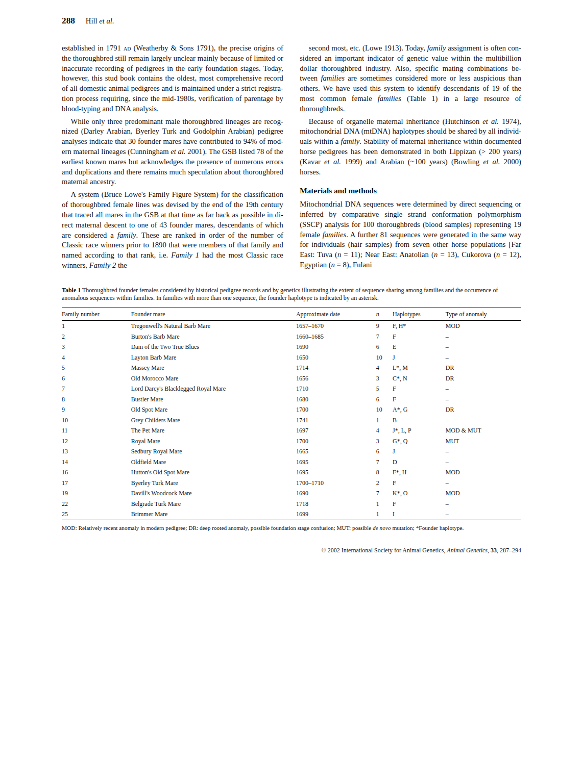288 Hill et al.
established in 1791 ad (Weatherby & Sons 1791), the precise origins of the thoroughbred still remain largely unclear mainly because of limited or inaccurate recording of pedigrees in the early foundation stages. Today, however, this stud book contains the oldest, most comprehensive record of all domestic animal pedigrees and is maintained under a strict registration process requiring, since the mid-1980s, verification of parentage by blood-typing and DNA analysis.
While only three predominant male thoroughbred lineages are recognized (Darley Arabian, Byerley Turk and Godolphin Arabian) pedigree analyses indicate that 30 founder mares have contributed to 94% of modern maternal lineages (Cunningham et al. 2001). The GSB listed 78 of the earliest known mares but acknowledges the presence of numerous errors and duplications and there remains much speculation about thoroughbred maternal ancestry.
A system (Bruce Lowe's Family Figure System) for the classification of thoroughbred female lines was devised by the end of the 19th century that traced all mares in the GSB at that time as far back as possible in direct maternal descent to one of 43 founder mares, descendants of which are considered a family. These are ranked in order of the number of Classic race winners prior to 1890 that were members of that family and named according to that rank, i.e. Family 1 had the most Classic race winners, Family 2 the
second most, etc. (Lowe 1913). Today, family assignment is often considered an important indicator of genetic value within the multibillion dollar thoroughbred industry. Also, specific mating combinations between families are sometimes considered more or less auspicious than others. We have used this system to identify descendants of 19 of the most common female families (Table 1) in a large resource of thoroughbreds.
Because of organelle maternal inheritance (Hutchinson et al. 1974), mitochondrial DNA (mtDNA) haplotypes should be shared by all individuals within a family. Stability of maternal inheritance within documented horse pedigrees has been demonstrated in both Lippizan (> 200 years) (Kavar et al. 1999) and Arabian (~100 years) (Bowling et al. 2000) horses.
Materials and methods
Mitochondrial DNA sequences were determined by direct sequencing or inferred by comparative single strand conformation polymorphism (SSCP) analysis for 100 thoroughbreds (blood samples) representing 19 female families. A further 81 sequences were generated in the same way for individuals (hair samples) from seven other horse populations [Far East: Tuva (n = 11); Near East: Anatolian (n = 13), Cukorova (n = 12), Egyptian (n = 8), Fulani
Table 1 Thoroughbred founder females considered by historical pedigree records and by genetics illustrating the extent of sequence sharing among families and the occurrence of anomalous sequences within families. In families with more than one sequence, the founder haplotype is indicated by an asterisk.
| Family number | Founder mare | Approximate date | n | Haplotypes | Type of anomaly |
| --- | --- | --- | --- | --- | --- |
| 1 | Tregonwell's Natural Barb Mare | 1657–1670 | 9 | F, H* | MOD |
| 2 | Burton's Barb Mare | 1660–1685 | 7 | F | – |
| 3 | Dam of the Two True Blues | 1690 | 6 | E | – |
| 4 | Layton Barb Mare | 1650 | 10 | J | – |
| 5 | Massey Mare | 1714 | 4 | L*, M | DR |
| 6 | Old Morocco Mare | 1656 | 3 | C*, N | DR |
| 7 | Lord Darcy's Blacklegged Royal Mare | 1710 | 5 | F | – |
| 8 | Bustler Mare | 1680 | 6 | F | – |
| 9 | Old Spot Mare | 1700 | 10 | A*, G | DR |
| 10 | Grey Childers Mare | 1741 | 1 | B | – |
| 11 | The Pet Mare | 1697 | 4 | J*, L, P | MOD & MUT |
| 12 | Royal Mare | 1700 | 3 | G*, Q | MUT |
| 13 | Sedbury Royal Mare | 1665 | 6 | J | – |
| 14 | Oldfield Mare | 1695 | 7 | D | – |
| 16 | Hutton's Old Spot Mare | 1695 | 8 | F*, H | MOD |
| 17 | Byerley Turk Mare | 1700–1710 | 2 | F | – |
| 19 | Davill's Woodcock Mare | 1690 | 7 | K*, O | MOD |
| 22 | Belgrade Turk Mare | 1718 | 1 | F | – |
| 25 | Brimmer Mare | 1699 | 1 | I | – |
MOD: Relatively recent anomaly in modern pedigree; DR: deep rooted anomaly, possible foundation stage confusion; MUT: possible de novo mutation; *Founder haplotype.
© 2002 International Society for Animal Genetics, Animal Genetics, 33, 287–294